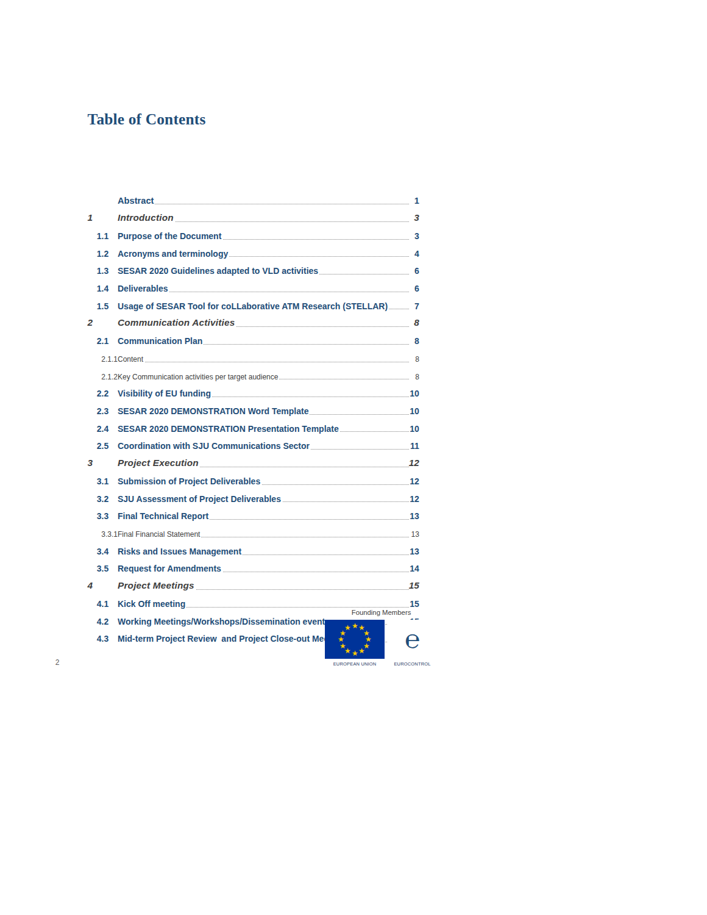Table of Contents
| | Abstract | 1 |
| 1 | Introduction | 3 |
| 1.1 | Purpose of the Document | 3 |
| 1.2 | Acronyms and terminology | 4 |
| 1.3 | SESAR 2020 Guidelines adapted to VLD activities | 6 |
| 1.4 | Deliverables | 6 |
| 1.5 | Usage of SESAR Tool for coLLaborative ATM Research (STELLAR) | 7 |
| 2 | Communication Activities | 8 |
| 2.1 | Communication Plan | 8 |
| 2.1.1 | Content | 8 |
| 2.1.2 | Key Communication activities per target audience | 8 |
| 2.2 | Visibility of EU funding | 10 |
| 2.3 | SESAR 2020 DEMONSTRATION Word Template | 10 |
| 2.4 | SESAR 2020 DEMONSTRATION Presentation Template | 10 |
| 2.5 | Coordination with SJU Communications Sector | 11 |
| 3 | Project Execution | 12 |
| 3.1 | Submission of Project Deliverables | 12 |
| 3.2 | SJU Assessment of Project Deliverables | 12 |
| 3.3 | Final Technical Report | 13 |
| 3.3.1 | Final Financial Statement | 13 |
| 3.4 | Risks and Issues Management | 13 |
| 3.5 | Request for Amendments | 14 |
| 4 | Project Meetings | 15 |
| 4.1 | Kick Off meeting | 15 |
| 4.2 | Working Meetings/Workshops/Dissemination events | 15 |
| 4.3 | Mid-term Project Review and Project Close-out Meeting | 15 |
2
Founding Members
★ ★ ★ ★ ★ ★ ★ ★ ★ ★ ★ ★
EUROPEAN UNION
℮
EUROCONTROL